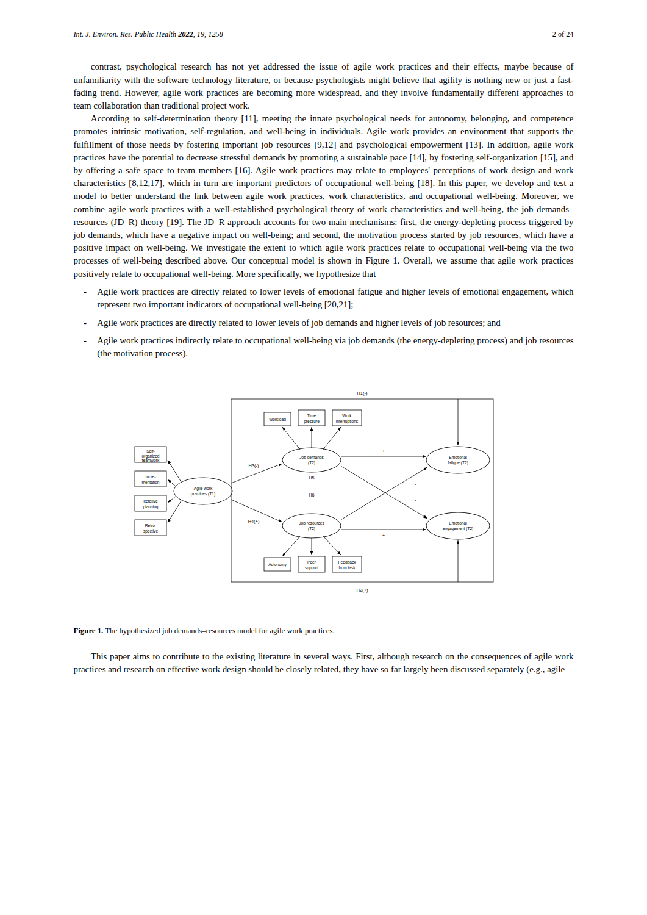Int. J. Environ. Res. Public Health 2022, 19, 1258
2 of 24
contrast, psychological research has not yet addressed the issue of agile work practices and their effects, maybe because of unfamiliarity with the software technology literature, or because psychologists might believe that agility is nothing new or just a fast-fading trend. However, agile work practices are becoming more widespread, and they involve fundamentally different approaches to team collaboration than traditional project work.
According to self-determination theory [11], meeting the innate psychological needs for autonomy, belonging, and competence promotes intrinsic motivation, self-regulation, and well-being in individuals. Agile work provides an environment that supports the fulfillment of those needs by fostering important job resources [9,12] and psychological empowerment [13]. In addition, agile work practices have the potential to decrease stressful demands by promoting a sustainable pace [14], by fostering self-organization [15], and by offering a safe space to team members [16]. Agile work practices may relate to employees' perceptions of work design and work characteristics [8,12,17], which in turn are important predictors of occupational well-being [18]. In this paper, we develop and test a model to better understand the link between agile work practices, work characteristics, and occupational well-being. Moreover, we combine agile work practices with a well-established psychological theory of work characteristics and well-being, the job demands–resources (JD–R) theory [19]. The JD–R approach accounts for two main mechanisms: first, the energy-depleting process triggered by job demands, which have a negative impact on well-being; and second, the motivation process started by job resources, which have a positive impact on well-being. We investigate the extent to which agile work practices relate to occupational well-being via the two processes of well-being described above. Our conceptual model is shown in Figure 1. Overall, we assume that agile work practices positively relate to occupational well-being. More specifically, we hypothesize that
Agile work practices are directly related to lower levels of emotional fatigue and higher levels of emotional engagement, which represent two important indicators of occupational well-being [20,21];
Agile work practices are directly related to lower levels of job demands and higher levels of job resources; and
Agile work practices indirectly relate to occupational well-being via job demands (the energy-depleting process) and job resources (the motivation process).
H1(-) H2(+) Self- organized teamwork Incre- mentation Iterative planning Retro- spective Agile work practices (T1) Job demands (T2) Job resources (T2) Workload Time pressure Work interruptions Autonomy Peer support Feedback from task Emotional fatigue (T2) Emotional engagement (T2) H3(-) H4(+) H5 H6 + - - +
Figure 1. The hypothesized job demands–resources model for agile work practices.
This paper aims to contribute to the existing literature in several ways. First, although research on the consequences of agile work practices and research on effective work design should be closely related, they have so far largely been discussed separately (e.g., agile